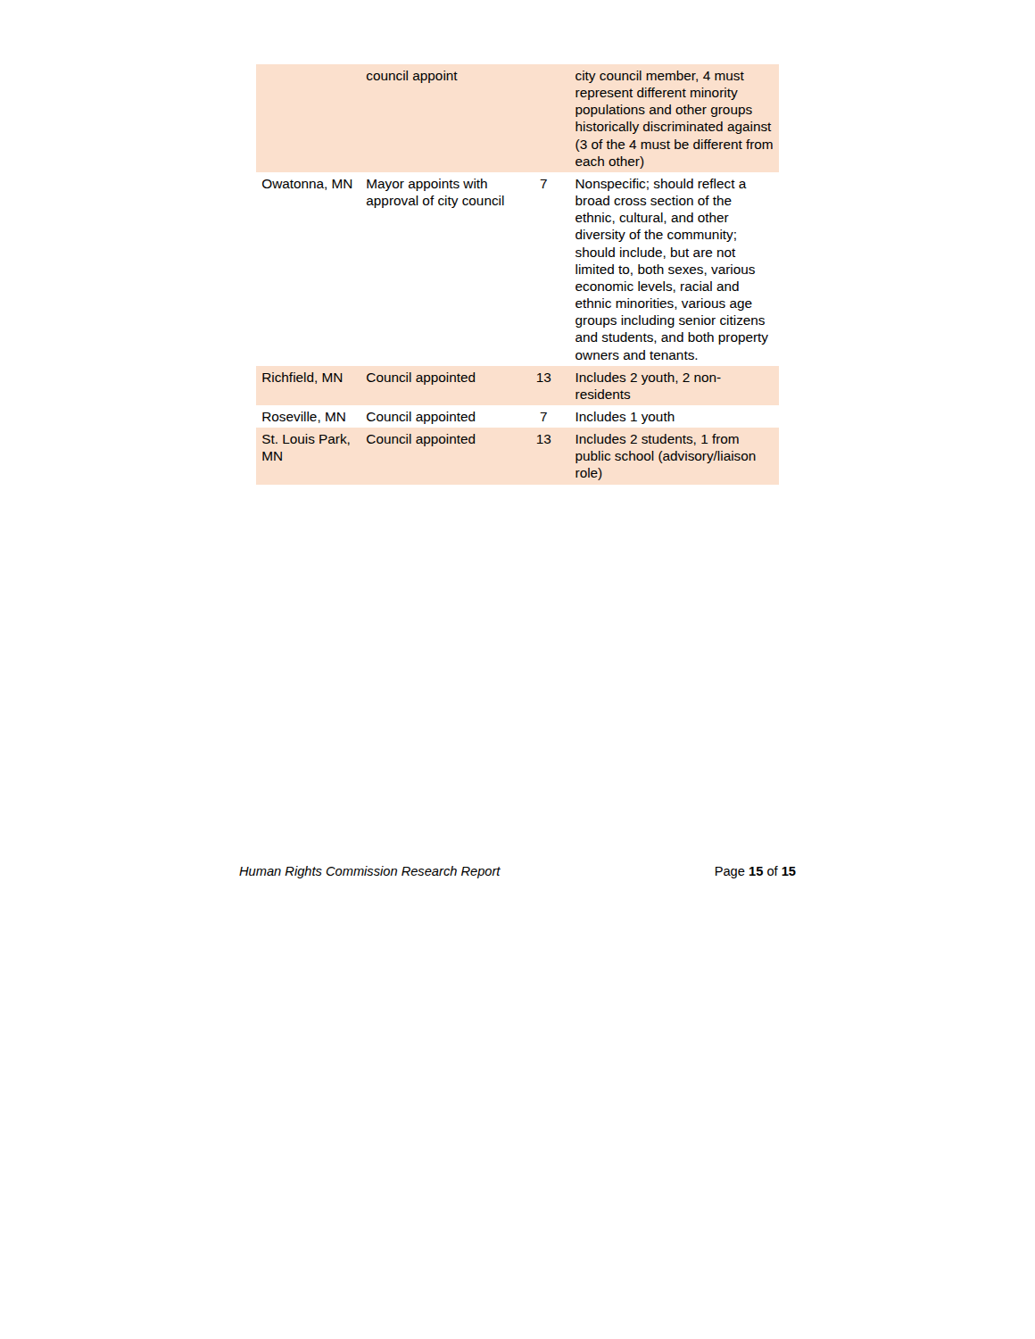| | council appoint | | city council member, 4 must represent different minority populations and other groups historically discriminated against (3 of the 4 must be different from each other) |
| Owatonna, MN | Mayor appoints with approval of city council | 7 | Nonspecific; should reflect a broad cross section of the ethnic, cultural, and other diversity of the community; should include, but are not limited to, both sexes, various economic levels, racial and ethnic minorities, various age groups including senior citizens and students, and both property owners and tenants. |
| Richfield, MN | Council appointed | 13 | Includes 2 youth, 2 non-residents |
| Roseville, MN | Council appointed | 7 | Includes 1 youth |
| St. Louis Park, MN | Council appointed | 13 | Includes 2 students, 1 from public school (advisory/liaison role) |
Human Rights Commission Research Report
Page 15 of 15